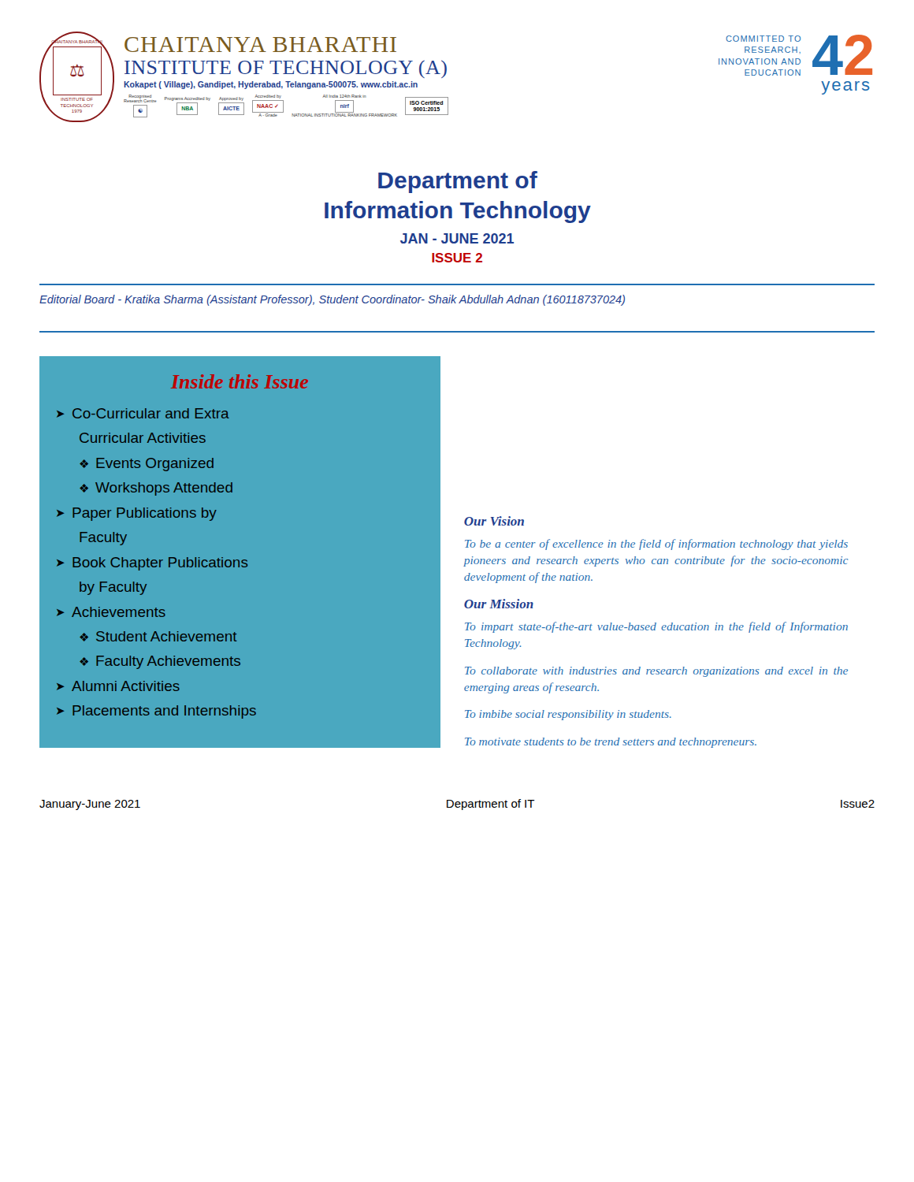CHAITANYA BHARATHI
⚖
INSTITUTE OF TECHNOLOGY
1979
CHAITANYA BHARATHI
INSTITUTE OF TECHNOLOGY (A)
Kokapet ( Village), Gandipet, Hyderabad, Telangana-500075. www.cbit.ac.in
Recognised
Research Centre
☯
Programs Accredited by
NBA
Approved by
AICTE
Accredited by
NAAC ✓
A - Grade
All India 124th Rank in
nirf
NATIONAL INSTITUTIONAL RANKING FRAMEWORK
ISO Certified
9001:2015
COMMITTED TO
RESEARCH,
INNOVATION AND
EDUCATION 42
years
Department of
Information Technology
JAN - JUNE 2021
ISSUE 2
Editorial Board - Kratika Sharma (Assistant Professor), Student Coordinator- Shaik Abdullah Adnan (160118737024)
Inside this Issue
Co-Curricular and Extra
Curricular Activities
Events Organized
Workshops Attended
Paper Publications by
Faculty
Book Chapter Publications
by Faculty
Achievements
Student Achievement
Faculty Achievements
Alumni Activities
Placements and Internships
Our Vision
To be a center of excellence in the field of information technology that yields pioneers and research experts who can contribute for the socio-economic development of the nation.
Our Mission
To impart state-of-the-art value-based education in the field of Information Technology.
To collaborate with industries and research organizations and excel in the emerging areas of research.
To imbibe social responsibility in students.
To motivate students to be trend setters and technopreneurs.
January-June 2021 Department of IT Issue2